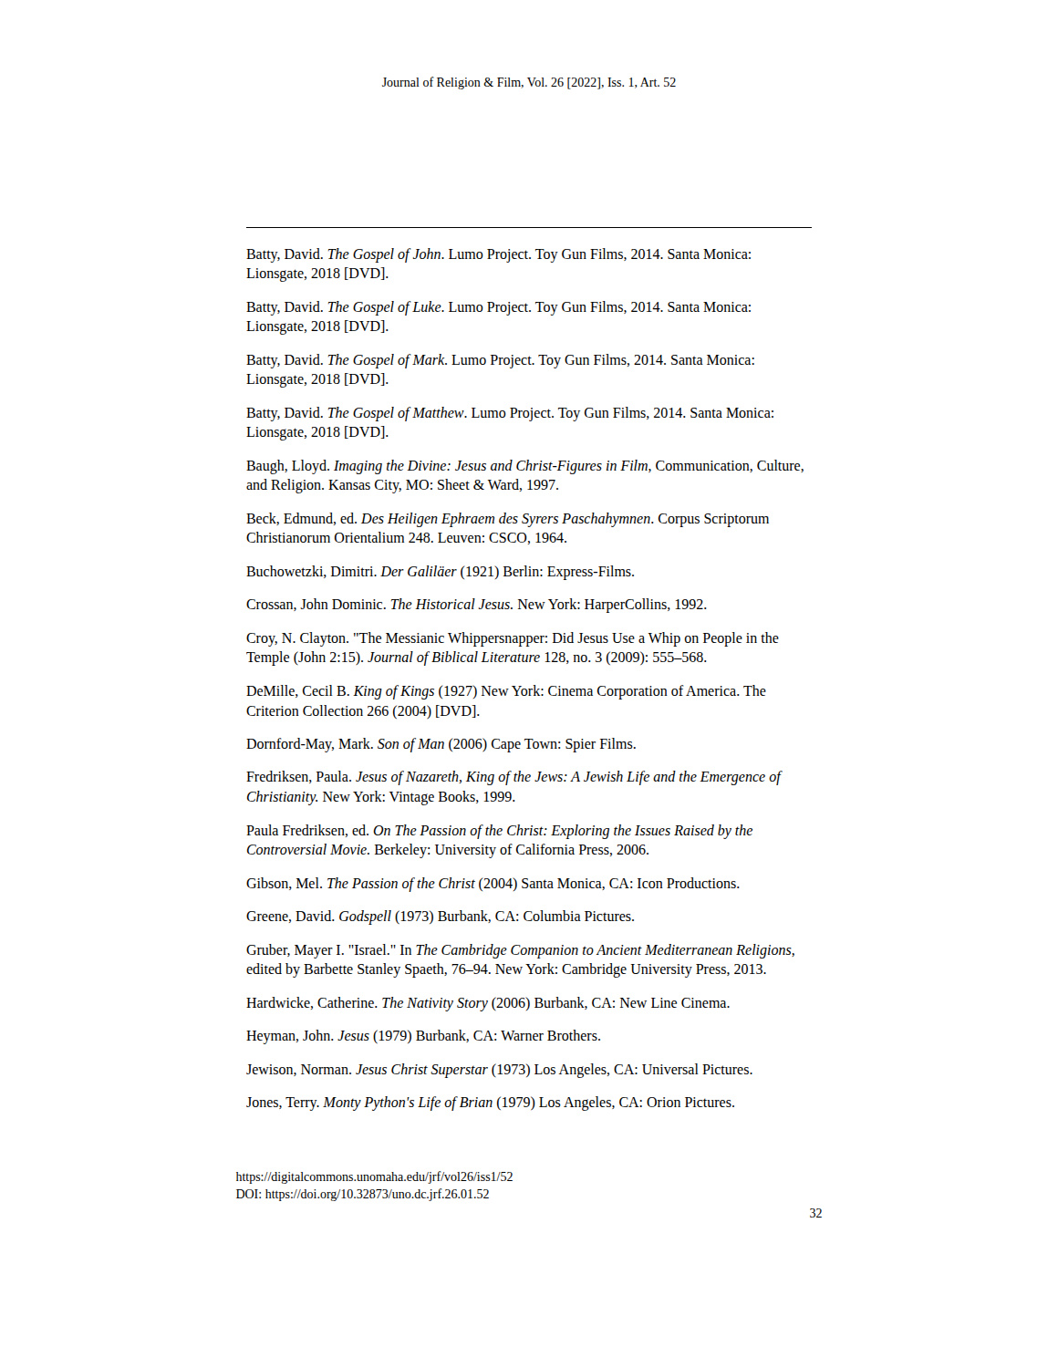Journal of Religion & Film, Vol. 26 [2022], Iss. 1, Art. 52
Batty, David. The Gospel of John. Lumo Project. Toy Gun Films, 2014. Santa Monica: Lionsgate, 2018 [DVD].
Batty, David. The Gospel of Luke. Lumo Project. Toy Gun Films, 2014. Santa Monica: Lionsgate, 2018 [DVD].
Batty, David. The Gospel of Mark. Lumo Project. Toy Gun Films, 2014. Santa Monica: Lionsgate, 2018 [DVD].
Batty, David. The Gospel of Matthew. Lumo Project. Toy Gun Films, 2014. Santa Monica: Lionsgate, 2018 [DVD].
Baugh, Lloyd. Imaging the Divine: Jesus and Christ-Figures in Film, Communication, Culture, and Religion. Kansas City, MO: Sheet & Ward, 1997.
Beck, Edmund, ed. Des Heiligen Ephraem des Syrers Paschahymnen. Corpus Scriptorum Christianorum Orientalium 248. Leuven: CSCO, 1964.
Buchowetzki, Dimitri. Der Galiläer (1921) Berlin: Express-Films.
Crossan, John Dominic. The Historical Jesus. New York: HarperCollins, 1992.
Croy, N. Clayton. "The Messianic Whippersnapper: Did Jesus Use a Whip on People in the Temple (John 2:15). Journal of Biblical Literature 128, no. 3 (2009): 555–568.
DeMille, Cecil B. King of Kings (1927) New York: Cinema Corporation of America. The Criterion Collection 266 (2004) [DVD].
Dornford-May, Mark. Son of Man (2006) Cape Town: Spier Films.
Fredriksen, Paula. Jesus of Nazareth, King of the Jews: A Jewish Life and the Emergence of Christianity. New York: Vintage Books, 1999.
Paula Fredriksen, ed. On The Passion of the Christ: Exploring the Issues Raised by the Controversial Movie. Berkeley: University of California Press, 2006.
Gibson, Mel. The Passion of the Christ (2004) Santa Monica, CA: Icon Productions.
Greene, David. Godspell (1973) Burbank, CA: Columbia Pictures.
Gruber, Mayer I. "Israel." In The Cambridge Companion to Ancient Mediterranean Religions, edited by Barbette Stanley Spaeth, 76–94. New York: Cambridge University Press, 2013.
Hardwicke, Catherine. The Nativity Story (2006) Burbank, CA: New Line Cinema.
Heyman, John. Jesus (1979) Burbank, CA: Warner Brothers.
Jewison, Norman. Jesus Christ Superstar (1973) Los Angeles, CA: Universal Pictures.
Jones, Terry. Monty Python's Life of Brian (1979) Los Angeles, CA: Orion Pictures.
https://digitalcommons.unomaha.edu/jrf/vol26/iss1/52
DOI: https://doi.org/10.32873/uno.dc.jrf.26.01.52
32